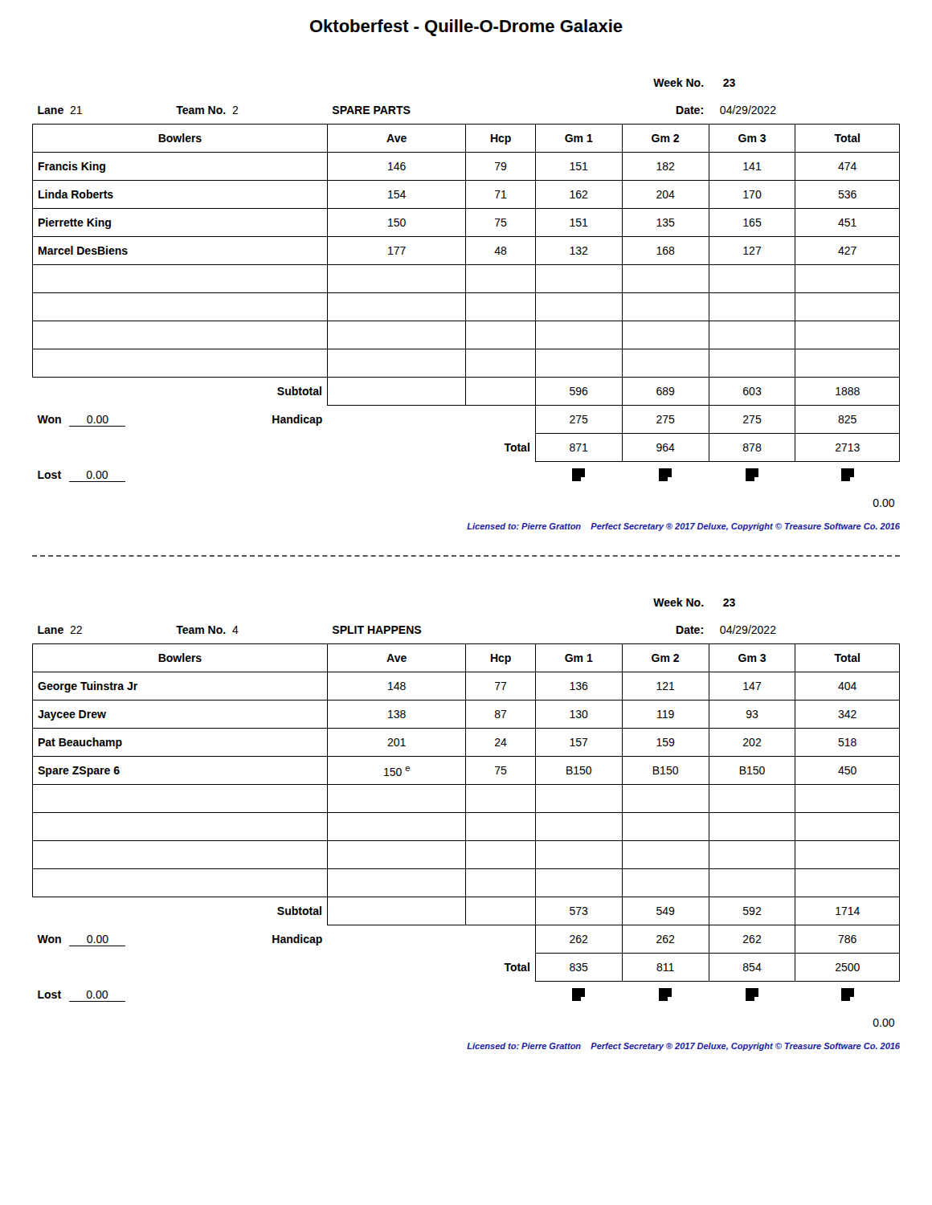Oktoberfest - Quille-O-Drome Galaxie
| | Week No. | 23 |
| Lane 21 | Team No. 2 | SPARE PARTS | Date: | 04/29/2022 |
| Bowlers | Ave | Hcp | Gm 1 | Gm 2 | Gm 3 | Total |
| Francis King | 146 | 79 | 151 | 182 | 141 | 474 |
| Linda Roberts | 154 | 71 | 162 | 204 | 170 | 536 |
| Pierrette King | 150 | 75 | 151 | 135 | 165 | 451 |
| Marcel DesBiens | 177 | 48 | 132 | 168 | 127 | 427 |
| | Subtotal | | | 596 | 689 | 603 | 1888 |
| Won 0.00 | Handicap | | | 275 | 275 | 275 | 825 |
| | | | Total | 871 | 964 | 878 | 2713 |
| Lost 0.00 | | | | | | | |
| | 0.00 |
Licensed to: Pierre Gratton Perfect Secretary ® 2017 Deluxe, Copyright © Treasure Software Co. 2016
| | Week No. | 23 |
| Lane 22 | Team No. 4 | SPLIT HAPPENS | Date: | 04/29/2022 |
| Bowlers | Ave | Hcp | Gm 1 | Gm 2 | Gm 3 | Total |
| George Tuinstra Jr | 148 | 77 | 136 | 121 | 147 | 404 |
| Jaycee Drew | 138 | 87 | 130 | 119 | 93 | 342 |
| Pat Beauchamp | 201 | 24 | 157 | 159 | 202 | 518 |
| Spare ZSpare 6 | 150 e | 75 | B150 | B150 | B150 | 450 |
| | Subtotal | | | 573 | 549 | 592 | 1714 |
| Won 0.00 | Handicap | | | 262 | 262 | 262 | 786 |
| | | | Total | 835 | 811 | 854 | 2500 |
| Lost 0.00 | | | | | | | |
| | 0.00 |
Licensed to: Pierre Gratton Perfect Secretary ® 2017 Deluxe, Copyright © Treasure Software Co. 2016